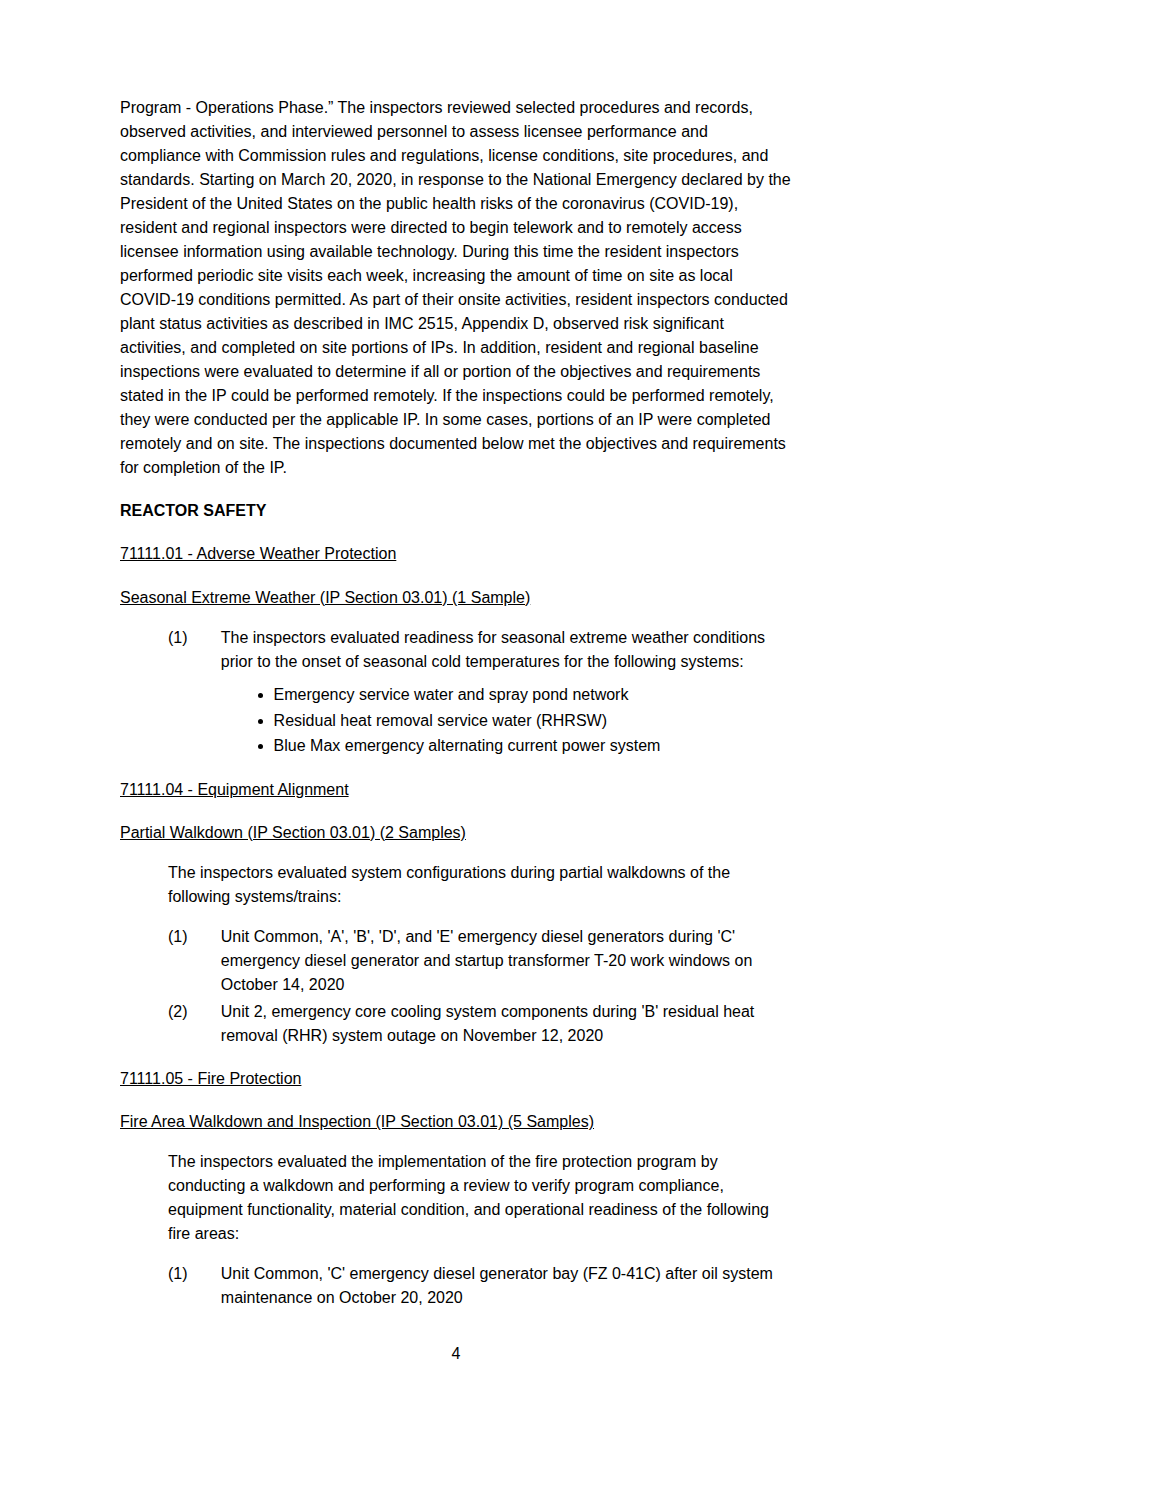Program - Operations Phase.” The inspectors reviewed selected procedures and records, observed activities, and interviewed personnel to assess licensee performance and compliance with Commission rules and regulations, license conditions, site procedures, and standards. Starting on March 20, 2020, in response to the National Emergency declared by the President of the United States on the public health risks of the coronavirus (COVID-19), resident and regional inspectors were directed to begin telework and to remotely access licensee information using available technology. During this time the resident inspectors performed periodic site visits each week, increasing the amount of time on site as local COVID-19 conditions permitted. As part of their onsite activities, resident inspectors conducted plant status activities as described in IMC 2515, Appendix D, observed risk significant activities, and completed on site portions of IPs. In addition, resident and regional baseline inspections were evaluated to determine if all or portion of the objectives and requirements stated in the IP could be performed remotely. If the inspections could be performed remotely, they were conducted per the applicable IP. In some cases, portions of an IP were completed remotely and on site. The inspections documented below met the objectives and requirements for completion of the IP.
REACTOR SAFETY
71111.01 - Adverse Weather Protection
Seasonal Extreme Weather (IP Section 03.01) (1 Sample)
(1) The inspectors evaluated readiness for seasonal extreme weather conditions prior to the onset of seasonal cold temperatures for the following systems:
Emergency service water and spray pond network
Residual heat removal service water (RHRSW)
Blue Max emergency alternating current power system
71111.04 - Equipment Alignment
Partial Walkdown (IP Section 03.01) (2 Samples)
The inspectors evaluated system configurations during partial walkdowns of the following systems/trains:
(1) Unit Common, 'A', 'B', 'D', and 'E' emergency diesel generators during 'C' emergency diesel generator and startup transformer T-20 work windows on October 14, 2020
(2) Unit 2, emergency core cooling system components during 'B' residual heat removal (RHR) system outage on November 12, 2020
71111.05 - Fire Protection
Fire Area Walkdown and Inspection (IP Section 03.01) (5 Samples)
The inspectors evaluated the implementation of the fire protection program by conducting a walkdown and performing a review to verify program compliance, equipment functionality, material condition, and operational readiness of the following fire areas:
(1) Unit Common, 'C' emergency diesel generator bay (FZ 0-41C) after oil system maintenance on October 20, 2020
4